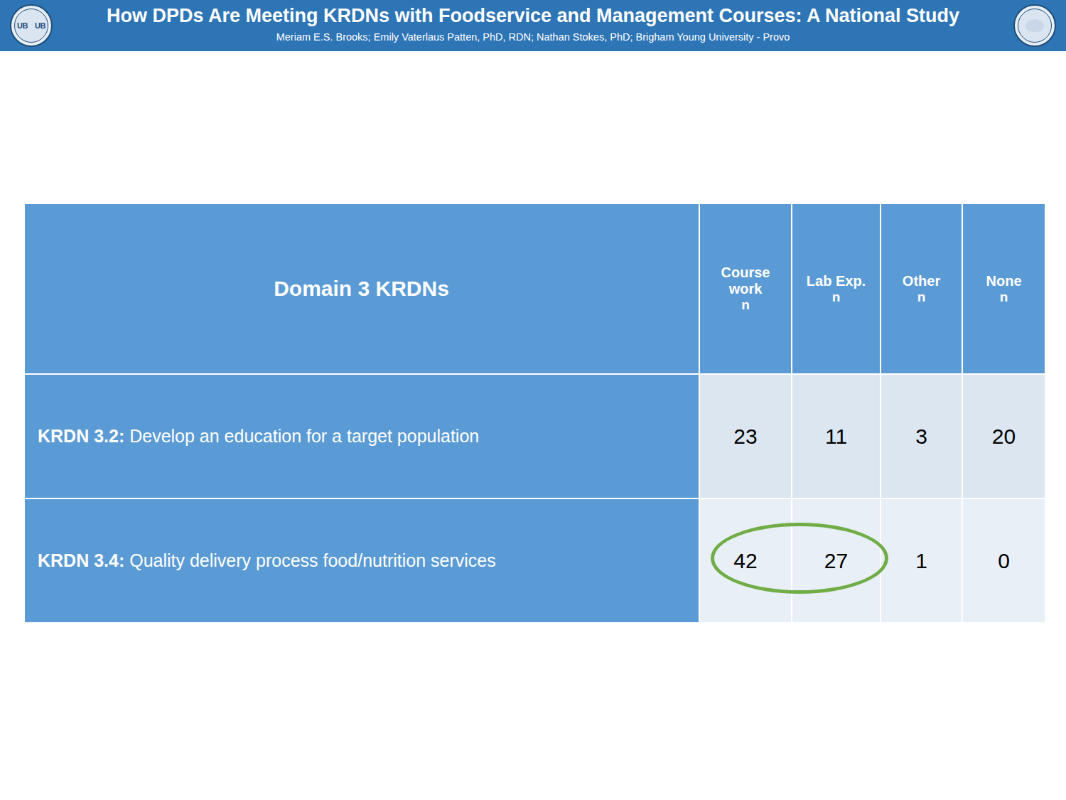How DPDs Are Meeting KRDNs with Foodservice and Management Courses: A National Study
Meriam E.S. Brooks; Emily Vaterlaus Patten, PhD, RDN; Nathan Stokes, PhD; Brigham Young University - Provo
| Domain 3 KRDNs | Course work n | Lab Exp. n | Other n | None n |
| --- | --- | --- | --- | --- |
| KRDN 3.2: Develop an education for a target population | 23 | 11 | 3 | 20 |
| KRDN 3.4: Quality delivery process food/nutrition services | 42 | 27 | 1 | 0 |